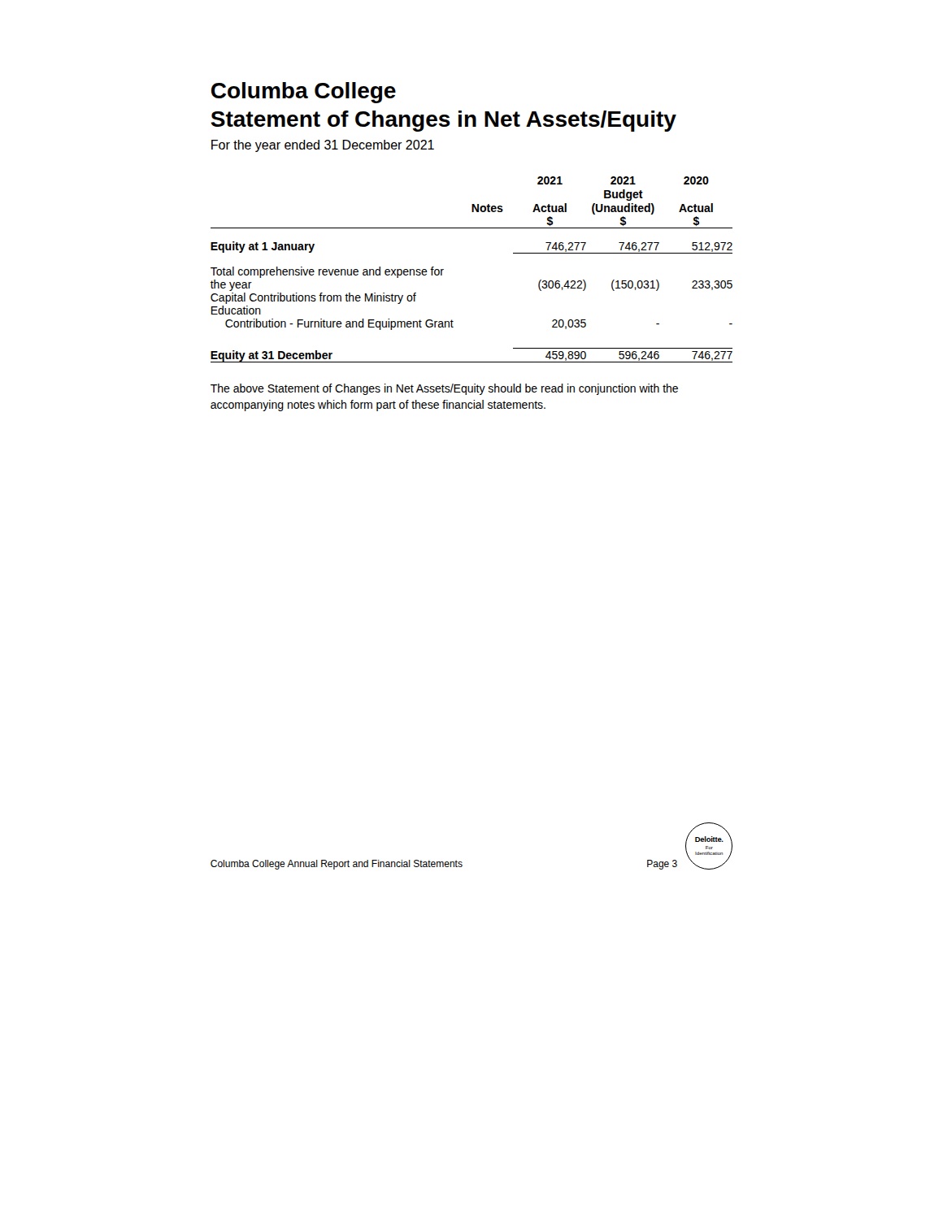Columba CollegeStatement of Changes in Net Assets/Equity
For the year ended 31 December 2021
| | | 2021 | 2021 | 2020 |
| --- | --- | --- | --- | --- |
| | Notes | Actual | Budget (Unaudited) | Actual |
| | | $ | $ | $ |
| Equity at 1 January | | 746,277 | 746,277 | 512,972 |
| Total comprehensive revenue and expense for the year | | (306,422) | (150,031) | 233,305 |
| Capital Contributions from the Ministry of Education | | | | |
| Contribution - Furniture and Equipment Grant | | 20,035 | - | - |
| Equity at 31 December | | 459,890 | 596,246 | 746,277 |
The above Statement of Changes in Net Assets/Equity should be read in conjunction with the accompanying notes which form part of these financial statements.
Columba College Annual Report and Financial Statements
Page 3
Deloitte.
For
Identification